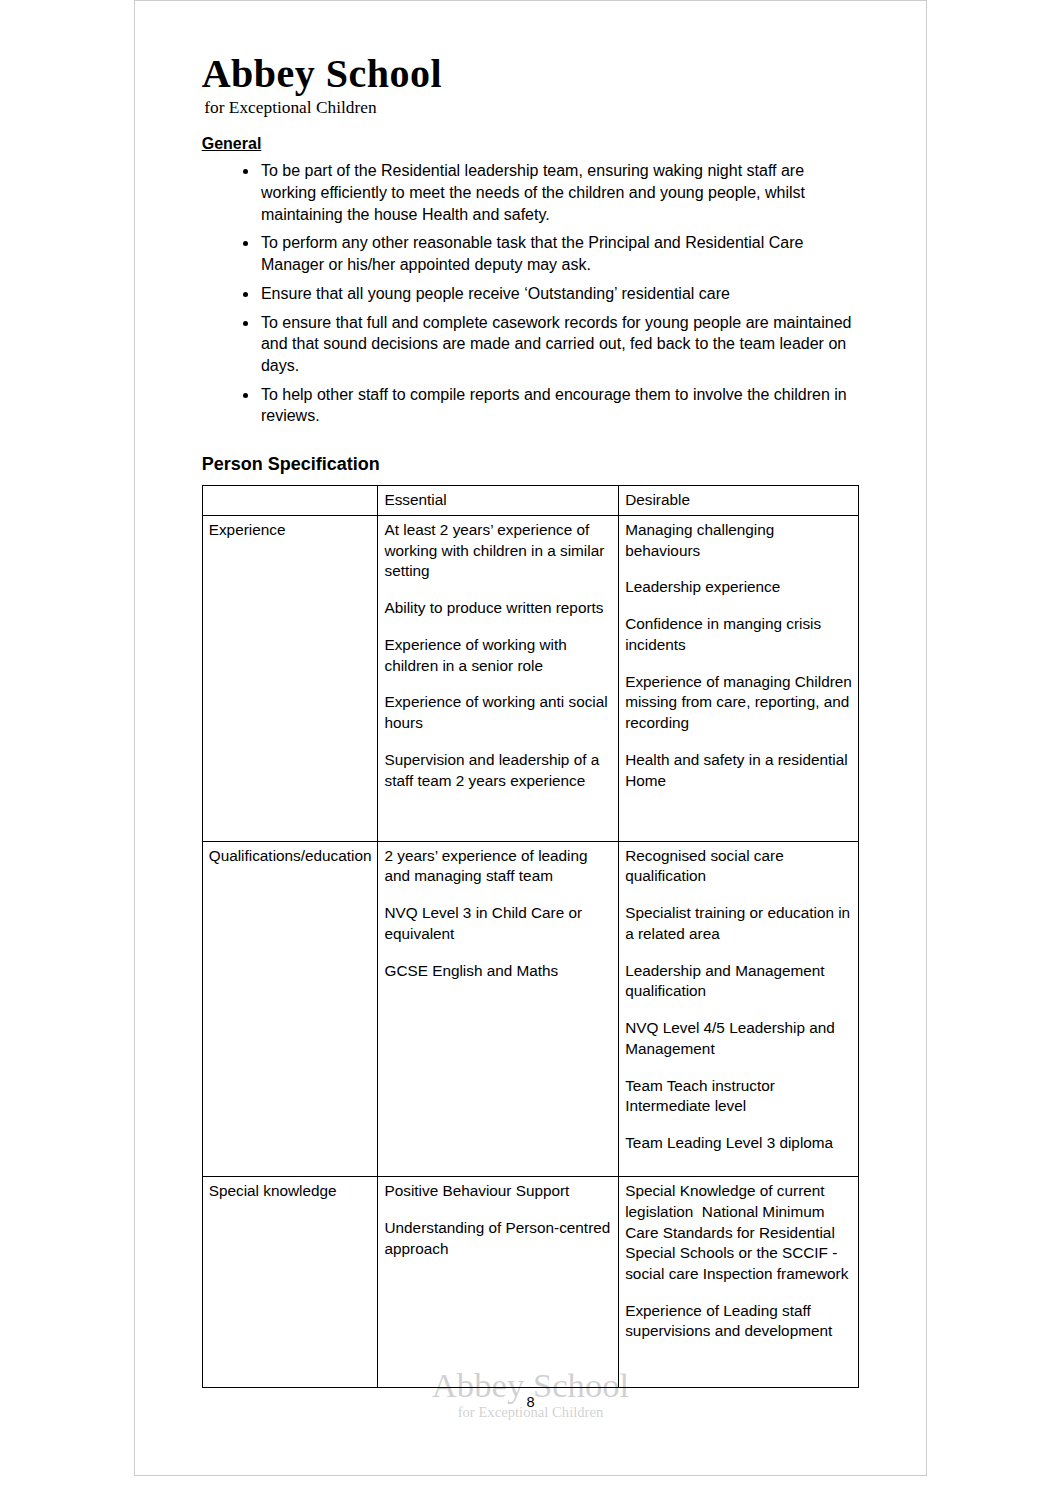Abbey School
for Exceptional Children
General
To be part of the Residential leadership team, ensuring waking night staff are working efficiently to meet the needs of the children and young people, whilst maintaining the house Health and safety.
To perform any other reasonable task that the Principal and Residential Care Manager or his/her appointed deputy may ask.
Ensure that all young people receive ‘Outstanding’ residential care
To ensure that full and complete casework records for young people are maintained and that sound decisions are made and carried out, fed back to the team leader on days.
To help other staff to compile reports and encourage them to involve the children in reviews.
Person Specification
| | Essential | Desirable |
| --- | --- | --- |
| Experience | At least 2 years’ experience of working with children in a similar setting Ability to produce written reports Experience of working with children in a senior role Experience of working anti social hours Supervision and leadership of a staff team 2 years experience | Managing challenging behaviours Leadership experience Confidence in manging crisis incidents Experience of managing Children missing from care, reporting, and recording Health and safety in a residential Home |
| Qualifications/education | 2 years’ experience of leading and managing staff team NVQ Level 3 in Child Care or equivalent GCSE English and Maths | Recognised social care qualification Specialist training or education in a related area Leadership and Management qualification NVQ Level 4/5 Leadership and Management Team Teach instructor Intermediate level Team Leading Level 3 diploma |
| Special knowledge | Positive Behaviour Support Understanding of Person-centred approach | Special Knowledge of current legislation National Minimum Care Standards for Residential Special Schools or the SCCIF - social care Inspection framework Experience of Leading staff supervisions and development |
8
Abbey School
for Exceptional Children